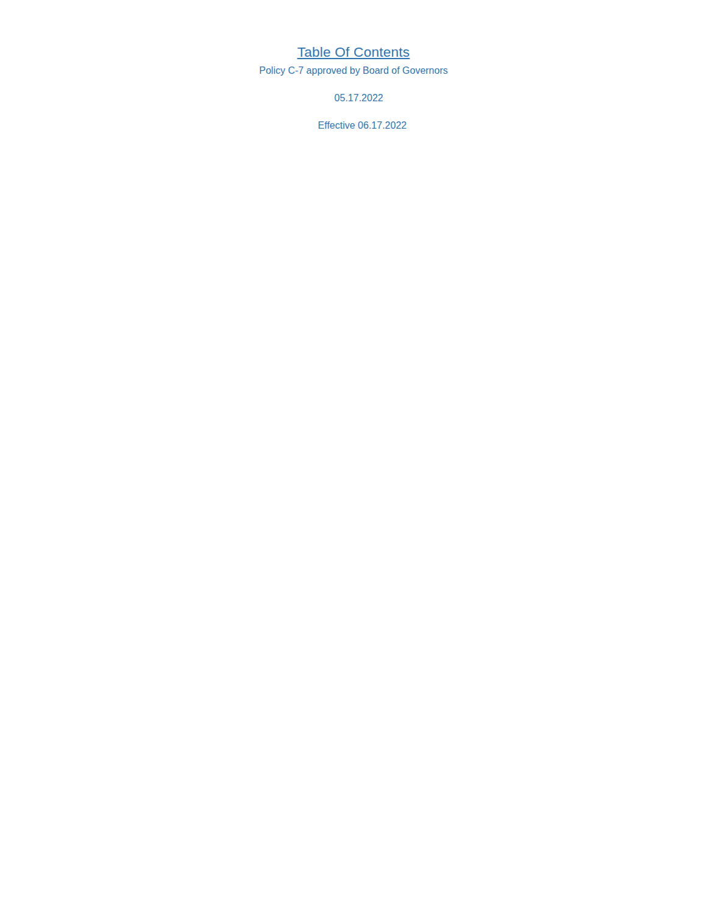Table Of Contents
Policy C-7 approved by Board of Governors
05.17.2022
Effective 06.17.2022